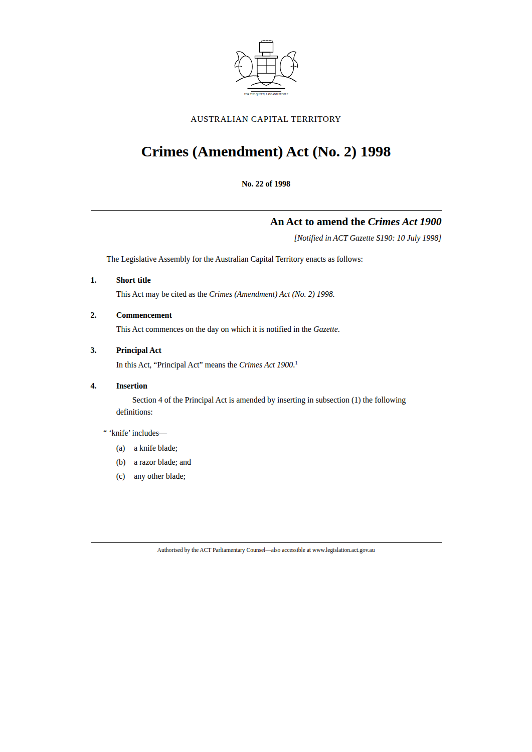AUSTRALIAN CAPITAL TERRITORY
Crimes (Amendment) Act (No. 2) 1998
No. 22 of 1998
An Act to amend the Crimes Act 1900
[Notified in ACT Gazette S190: 10 July 1998]
The Legislative Assembly for the Australian Capital Territory enacts as follows:
1. Short title
This Act may be cited as the Crimes (Amendment) Act (No. 2) 1998.
2. Commencement
This Act commences on the day on which it is notified in the Gazette.
3. Principal Act
In this Act, “Principal Act” means the Crimes Act 1900.1
4. Insertion
Section 4 of the Principal Act is amended by inserting in subsection (1) the following definitions:
“ ‘knife’ includes—
(a) a knife blade;
(b) a razor blade; and
(c) any other blade;
Authorised by the ACT Parliamentary Counsel—also accessible at www.legislation.act.gov.au